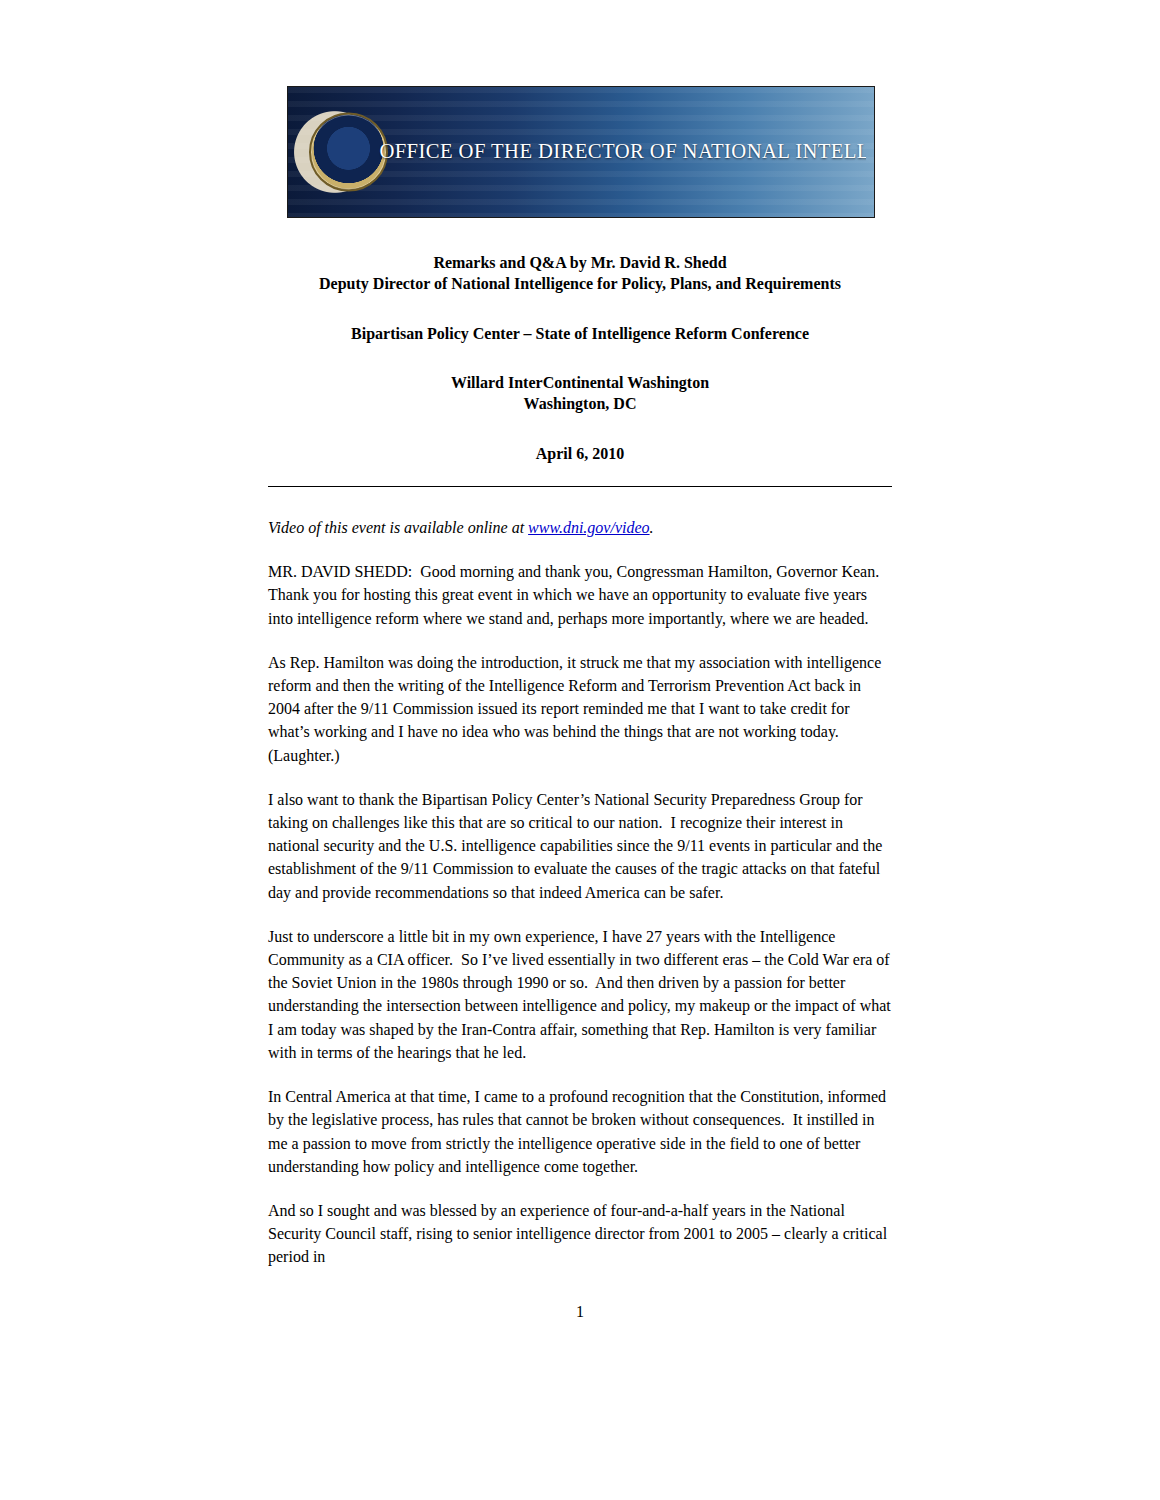Remarks and Q&A by Mr. David R. Shedd Deputy Director of National Intelligence for Policy, Plans, and Requirements
Bipartisan Policy Center – State of Intelligence Reform Conference
Willard InterContinental Washington
Washington, DC
April 6, 2010
Video of this event is available online at www.dni.gov/video.
MR. DAVID SHEDD: Good morning and thank you, Congressman Hamilton, Governor Kean. Thank you for hosting this great event in which we have an opportunity to evaluate five years into intelligence reform where we stand and, perhaps more importantly, where we are headed.
As Rep. Hamilton was doing the introduction, it struck me that my association with intelligence reform and then the writing of the Intelligence Reform and Terrorism Prevention Act back in 2004 after the 9/11 Commission issued its report reminded me that I want to take credit for what’s working and I have no idea who was behind the things that are not working today. (Laughter.)
I also want to thank the Bipartisan Policy Center’s National Security Preparedness Group for taking on challenges like this that are so critical to our nation. I recognize their interest in national security and the U.S. intelligence capabilities since the 9/11 events in particular and the establishment of the 9/11 Commission to evaluate the causes of the tragic attacks on that fateful day and provide recommendations so that indeed America can be safer.
Just to underscore a little bit in my own experience, I have 27 years with the Intelligence Community as a CIA officer. So I’ve lived essentially in two different eras – the Cold War era of the Soviet Union in the 1980s through 1990 or so. And then driven by a passion for better understanding the intersection between intelligence and policy, my makeup or the impact of what I am today was shaped by the Iran-Contra affair, something that Rep. Hamilton is very familiar with in terms of the hearings that he led.
In Central America at that time, I came to a profound recognition that the Constitution, informed by the legislative process, has rules that cannot be broken without consequences. It instilled in me a passion to move from strictly the intelligence operative side in the field to one of better understanding how policy and intelligence come together.
And so I sought and was blessed by an experience of four-and-a-half years in the National Security Council staff, rising to senior intelligence director from 2001 to 2005 – clearly a critical period in
1